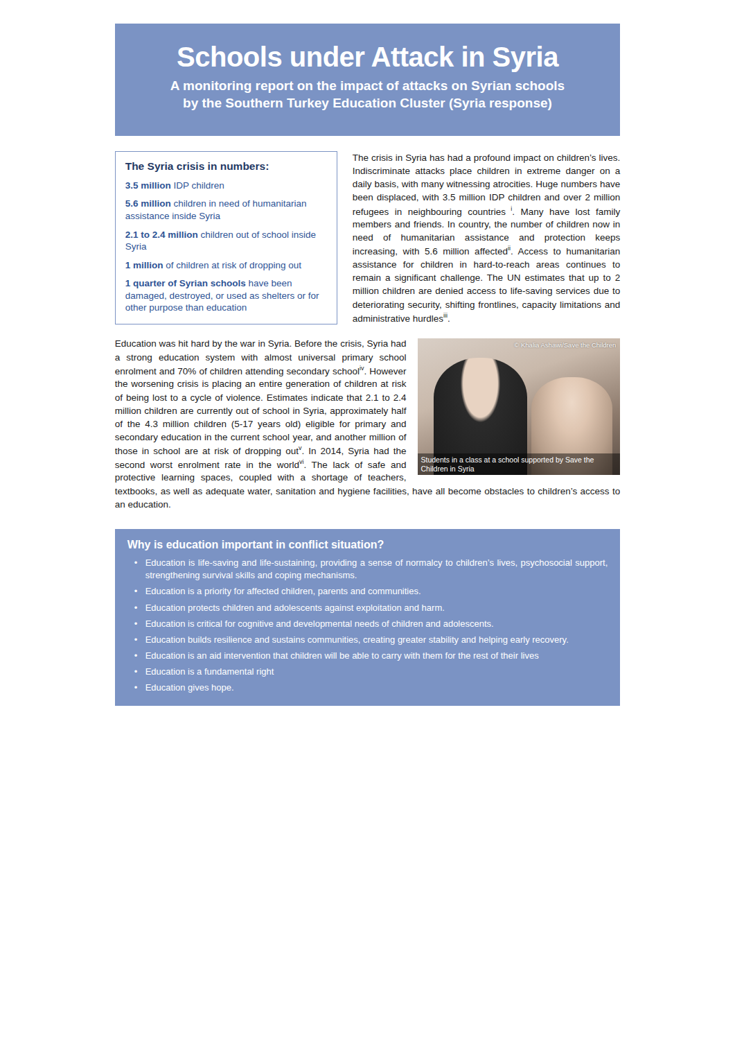Schools under Attack in Syria
A monitoring report on the impact of attacks on Syrian schools
by the Southern Turkey Education Cluster (Syria response)
The Syria crisis in numbers:
3.5 million IDP children
5.6 million children in need of humanitarian assistance inside Syria
2.1 to 2.4 million children out of school inside Syria
1 million of children at risk of dropping out
1 quarter of Syrian schools have been damaged, destroyed, or used as shelters or for other purpose than education
The crisis in Syria has had a profound impact on children’s lives. Indiscriminate attacks place children in extreme danger on a daily basis, with many witnessing atrocities. Huge numbers have been displaced, with 3.5 million IDP children and over 2 million refugees in neighbouring countries i. Many have lost family members and friends. In country, the number of children now in need of humanitarian assistance and protection keeps increasing, with 5.6 million affectedii. Access to humanitarian assistance for children in hard-to-reach areas continues to remain a significant challenge. The UN estimates that up to 2 million children are denied access to life-saving services due to deteriorating security, shifting frontlines, capacity limitations and administrative hurdlesiii.
© Khalia Ashawi/Save the Children
Students in a class at a school supported by Save the Children in Syria
Education was hit hard by the war in Syria. Before the crisis, Syria had a strong education system with almost universal primary school enrolment and 70% of children attending secondary schooliv. However the worsening crisis is placing an entire generation of children at risk of being lost to a cycle of violence. Estimates indicate that 2.1 to 2.4 million children are currently out of school in Syria, approximately half of the 4.3 million children (5-17 years old) eligible for primary and secondary education in the current school year, and another million of those in school are at risk of dropping outv. In 2014, Syria had the second worst enrolment rate in the worldvi. The lack of safe and protective learning spaces, coupled with a shortage of teachers, textbooks, as well as adequate water, sanitation and hygiene facilities, have all become obstacles to children’s access to an education.
Why is education important in conflict situation?
Education is life-saving and life-sustaining, providing a sense of normalcy to children’s lives, psychosocial support, strengthening survival skills and coping mechanisms.
Education is a priority for affected children, parents and communities.
Education protects children and adolescents against exploitation and harm.
Education is critical for cognitive and developmental needs of children and adolescents.
Education builds resilience and sustains communities, creating greater stability and helping early recovery.
Education is an aid intervention that children will be able to carry with them for the rest of their lives
Education is a fundamental right
Education gives hope.